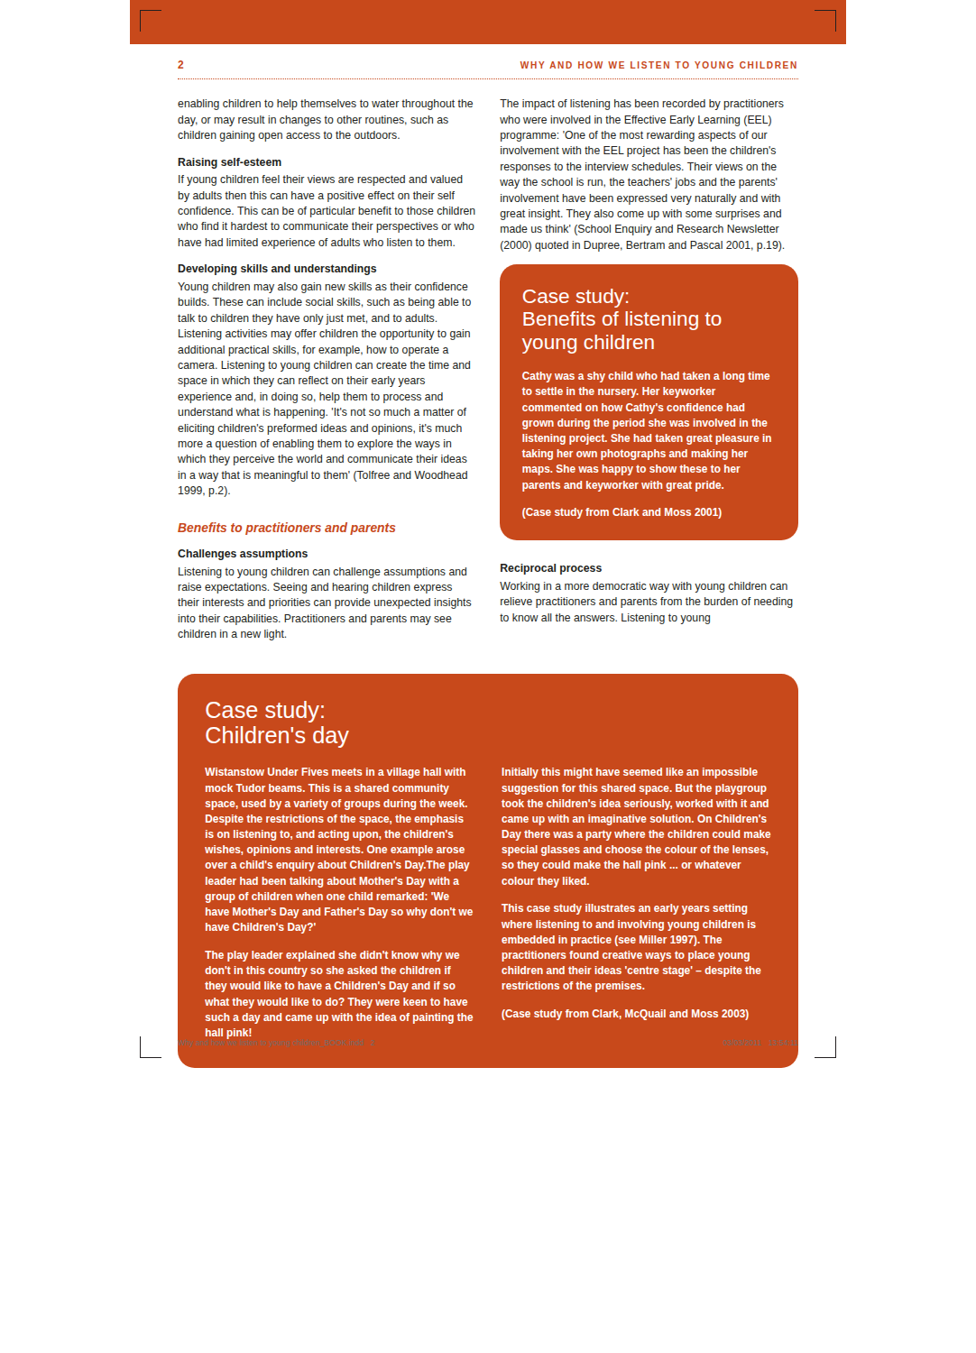2
Why and how we listen to young children
enabling children to help themselves to water throughout the day, or may result in changes to other routines, such as children gaining open access to the outdoors.
Raising self-esteem
If young children feel their views are respected and valued by adults then this can have a positive effect on their self confidence. This can be of particular benefit to those children who find it hardest to communicate their perspectives or who have had limited experience of adults who listen to them.
Developing skills and understandings
Young children may also gain new skills as their confidence builds. These can include social skills, such as being able to talk to children they have only just met, and to adults. Listening activities may offer children the opportunity to gain additional practical skills, for example, how to operate a camera. Listening to young children can create the time and space in which they can reflect on their early years experience and, in doing so, help them to process and understand what is happening. 'It's not so much a matter of eliciting children's preformed ideas and opinions, it's much more a question of enabling them to explore the ways in which they perceive the world and communicate their ideas in a way that is meaningful to them' (Tolfree and Woodhead 1999, p.2).
Benefits to practitioners and parents
Challenges assumptions
Listening to young children can challenge assumptions and raise expectations. Seeing and hearing children express their interests and priorities can provide unexpected insights into their capabilities. Practitioners and parents may see children in a new light.
The impact of listening has been recorded by practitioners who were involved in the Effective Early Learning (EEL) programme: 'One of the most rewarding aspects of our involvement with the EEL project has been the children's responses to the interview schedules. Their views on the way the school is run, the teachers' jobs and the parents' involvement have been expressed very naturally and with great insight. They also come up with some surprises and made us think' (School Enquiry and Research Newsletter (2000) quoted in Dupree, Bertram and Pascal 2001, p.19).
Case study:
Benefits of listening to young children
Cathy was a shy child who had taken a long time to settle in the nursery. Her keyworker commented on how Cathy's confidence had grown during the period she was involved in the listening project. She had taken great pleasure in taking her own photographs and making her maps. She was happy to show these to her parents and keyworker with great pride.
(Case study from Clark and Moss 2001)
Reciprocal process
Working in a more democratic way with young children can relieve practitioners and parents from the burden of needing to know all the answers. Listening to young
Case study:
Children's day
Wistanstow Under Fives meets in a village hall with mock Tudor beams. This is a shared community space, used by a variety of groups during the week. Despite the restrictions of the space, the emphasis is on listening to, and acting upon, the children's wishes, opinions and interests. One example arose over a child's enquiry about Children's Day.The play leader had been talking about Mother's Day with a group of children when one child remarked: 'We have Mother's Day and Father's Day so why don't we have Children's Day?'
The play leader explained she didn't know why we don't in this country so she asked the children if they would like to have a Children's Day and if so what they would like to do? They were keen to have such a day and came up with the idea of painting the hall pink!
Initially this might have seemed like an impossible suggestion for this shared space. But the playgroup took the children's idea seriously, worked with it and came up with an imaginative solution. On Children's Day there was a party where the children could make special glasses and choose the colour of the lenses, so they could make the hall pink ... or whatever colour they liked.
This case study illustrates an early years setting where listening to and involving young children is embedded in practice (see Miller 1997). The practitioners found creative ways to place young children and their ideas 'centre stage' – despite the restrictions of the premises.
(Case study from Clark, McQuail and Moss 2003)
Why and how we listen to young children_BOOK.indd 2
03/03/2011 13:54:11